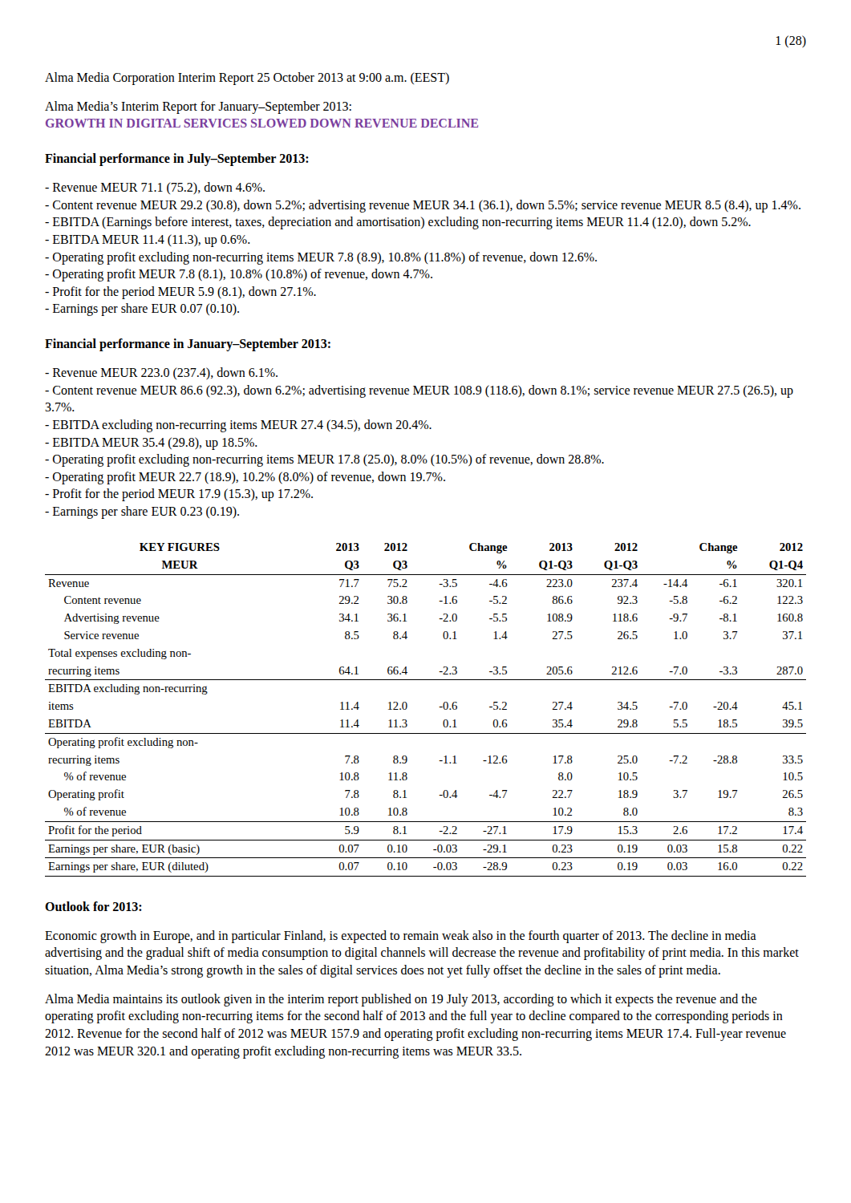1 (28)
Alma Media Corporation Interim Report 25 October 2013 at 9:00 a.m. (EEST)
Alma Media’s Interim Report for January–September 2013:
GROWTH IN DIGITAL SERVICES SLOWED DOWN REVENUE DECLINE
Financial performance in July–September 2013:
- Revenue MEUR 71.1 (75.2), down 4.6%.
- Content revenue MEUR 29.2 (30.8), down 5.2%; advertising revenue MEUR 34.1 (36.1), down 5.5%; service revenue MEUR 8.5 (8.4), up 1.4%.
- EBITDA (Earnings before interest, taxes, depreciation and amortisation) excluding non-recurring items MEUR 11.4 (12.0), down 5.2%.
- EBITDA MEUR 11.4 (11.3), up 0.6%.
- Operating profit excluding non-recurring items MEUR 7.8 (8.9), 10.8% (11.8%) of revenue, down 12.6%.
- Operating profit MEUR 7.8 (8.1), 10.8% (10.8%) of revenue, down 4.7%.
- Profit for the period MEUR 5.9 (8.1), down 27.1%.
- Earnings per share EUR 0.07 (0.10).
Financial performance in January–September 2013:
- Revenue MEUR 223.0 (237.4), down 6.1%.
- Content revenue MEUR 86.6 (92.3), down 6.2%; advertising revenue MEUR 108.9 (118.6), down 8.1%; service revenue MEUR 27.5 (26.5), up 3.7%.
- EBITDA excluding non-recurring items MEUR 27.4 (34.5), down 20.4%.
- EBITDA MEUR 35.4 (29.8), up 18.5%.
- Operating profit excluding non-recurring items MEUR 17.8 (25.0), 8.0% (10.5%) of revenue, down 28.8%.
- Operating profit MEUR 22.7 (18.9), 10.2% (8.0%) of revenue, down 19.7%.
- Profit for the period MEUR 17.9 (15.3), up 17.2%.
- Earnings per share EUR 0.23 (0.19).
| KEY FIGURES | 2013 | 2012 | Change | 2013 | 2012 | Change | 2012 |
| --- | --- | --- | --- | --- | --- | --- | --- |
| MEUR | Q3 | Q3 | | % | Q1-Q3 | Q1-Q3 | | % | Q1-Q4 |
| Revenue | 71.7 | 75.2 | -3.5 | -4.6 | 223.0 | 237.4 | -14.4 | -6.1 | 320.1 |
| Content revenue | 29.2 | 30.8 | -1.6 | -5.2 | 86.6 | 92.3 | -5.8 | -6.2 | 122.3 |
| Advertising revenue | 34.1 | 36.1 | -2.0 | -5.5 | 108.9 | 118.6 | -9.7 | -8.1 | 160.8 |
| Service revenue | 8.5 | 8.4 | 0.1 | 1.4 | 27.5 | 26.5 | 1.0 | 3.7 | 37.1 |
| Total expenses excluding non- | | | | | | | | | |
| recurring items | 64.1 | 66.4 | -2.3 | -3.5 | 205.6 | 212.6 | -7.0 | -3.3 | 287.0 |
| EBITDA excluding non-recurring | | | | | | | | | |
| items | 11.4 | 12.0 | -0.6 | -5.2 | 27.4 | 34.5 | -7.0 | -20.4 | 45.1 |
| EBITDA | 11.4 | 11.3 | 0.1 | 0.6 | 35.4 | 29.8 | 5.5 | 18.5 | 39.5 |
| Operating profit excluding non- | | | | | | | | | |
| recurring items | 7.8 | 8.9 | -1.1 | -12.6 | 17.8 | 25.0 | -7.2 | -28.8 | 33.5 |
| % of revenue | 10.8 | 11.8 | | | 8.0 | 10.5 | | | 10.5 |
| Operating profit | 7.8 | 8.1 | -0.4 | -4.7 | 22.7 | 18.9 | 3.7 | 19.7 | 26.5 |
| % of revenue | 10.8 | 10.8 | | | 10.2 | 8.0 | | | 8.3 |
| Profit for the period | 5.9 | 8.1 | -2.2 | -27.1 | 17.9 | 15.3 | 2.6 | 17.2 | 17.4 |
| Earnings per share, EUR (basic) | 0.07 | 0.10 | -0.03 | -29.1 | 0.23 | 0.19 | 0.03 | 15.8 | 0.22 |
| Earnings per share, EUR (diluted) | 0.07 | 0.10 | -0.03 | -28.9 | 0.23 | 0.19 | 0.03 | 16.0 | 0.22 |
Outlook for 2013:
Economic growth in Europe, and in particular Finland, is expected to remain weak also in the fourth quarter of 2013. The decline in media advertising and the gradual shift of media consumption to digital channels will decrease the revenue and profitability of print media. In this market situation, Alma Media’s strong growth in the sales of digital services does not yet fully offset the decline in the sales of print media.
Alma Media maintains its outlook given in the interim report published on 19 July 2013, according to which it expects the revenue and the operating profit excluding non-recurring items for the second half of 2013 and the full year to decline compared to the corresponding periods in 2012. Revenue for the second half of 2012 was MEUR 157.9 and operating profit excluding non-recurring items MEUR 17.4. Full-year revenue 2012 was MEUR 320.1 and operating profit excluding non-recurring items was MEUR 33.5.